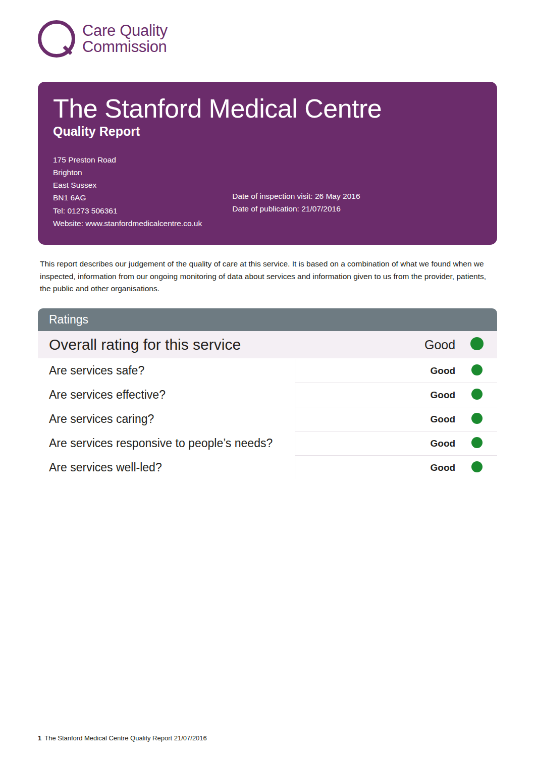Care Quality Commission
The Stanford Medical Centre
Quality Report
175 Preston Road
Brighton
East Sussex
BN1 6AG
Tel: 01273 506361
Website: www.stanfordmedicalcentre.co.uk
Date of inspection visit: 26 May 2016
Date of publication: 21/07/2016
This report describes our judgement of the quality of care at this service. It is based on a combination of what we found when we inspected, information from our ongoing monitoring of data about services and information given to us from the provider, patients, the public and other organisations.
Ratings
| Overall rating for this service | | Good | |
| Are services safe? | | Good | |
| Are services effective? | | Good | |
| Are services caring? | | Good | |
| Are services responsive to people’s needs? | | Good | |
| Are services well-led? | | Good | |
1 The Stanford Medical Centre Quality Report 21/07/2016